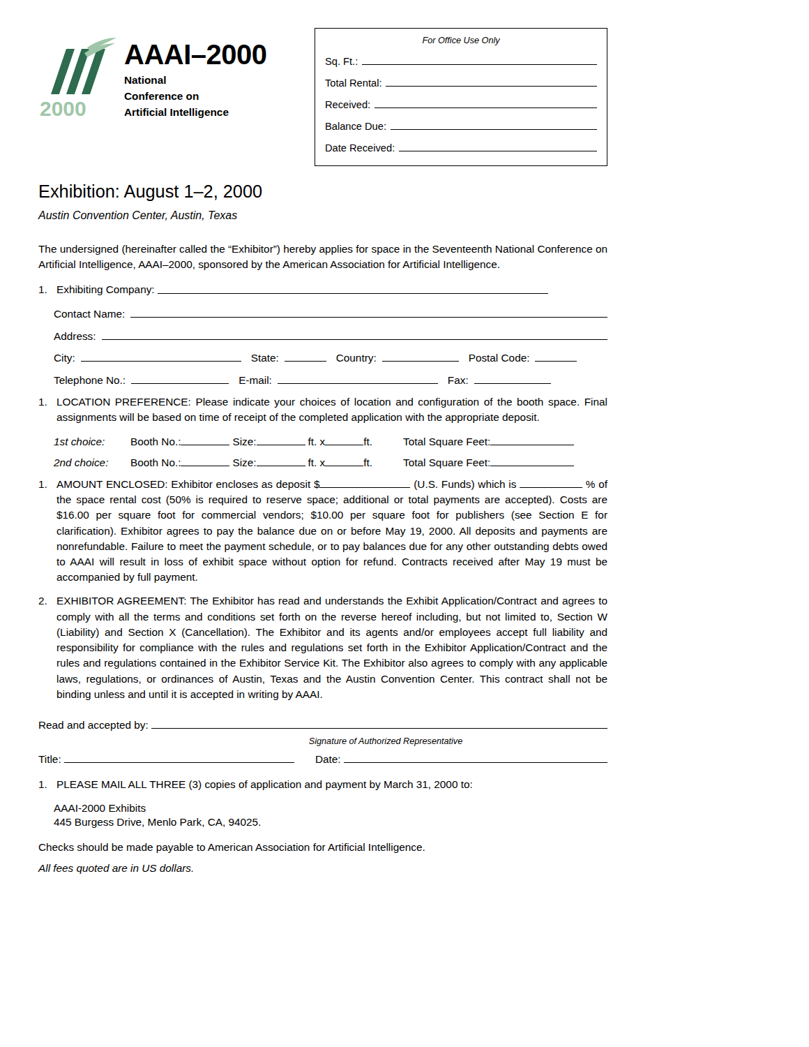2000
AAAI–2000
National
Conference on
Artificial Intelligence
For Office Use Only
Sq. Ft.:
Total Rental:
Received:
Balance Due:
Date Received:
Exhibition: August 1–2, 2000
Austin Convention Center, Austin, Texas
The undersigned (hereinafter called the “Exhibitor”) hereby applies for space in the Seventeenth National Conference on Artificial Intelligence, AAAI–2000, sponsored by the American Association for Artificial Intelligence.
Exhibiting Company:
Contact Name:
Address:
City: State: Country: Postal Code:
Telephone No.: E-mail: Fax:
LOCATION PREFERENCE: Please indicate your choices of location and configuration of the booth space. Final assignments will be based on time of receipt of the completed application with the appropriate deposit.
1st choice: Booth No.: Size: ft. x ft. Total Square Feet:
2nd choice: Booth No.: Size: ft. x ft. Total Square Feet:
AMOUNT ENCLOSED: Exhibitor encloses as deposit $ (U.S. Funds) which is % of the space rental cost (50% is required to reserve space; additional or total payments are accepted). Costs are $16.00 per square foot for commercial vendors; $10.00 per square foot for publishers (see Section E for clarification). Exhibitor agrees to pay the balance due on or before May 19, 2000. All deposits and payments are nonrefundable. Failure to meet the payment schedule, or to pay balances due for any other outstanding debts owed to AAAI will result in loss of exhibit space without option for refund. Contracts received after May 19 must be accompanied by full payment.
EXHIBITOR AGREEMENT: The Exhibitor has read and understands the Exhibit Application/Contract and agrees to comply with all the terms and conditions set forth on the reverse hereof including, but not limited to, Section W (Liability) and Section X (Cancellation). The Exhibitor and its agents and/or employees accept full liability and responsibility for compliance with the rules and regulations set forth in the Exhibitor Application/Contract and the rules and regulations contained in the Exhibitor Service Kit. The Exhibitor also agrees to comply with any applicable laws, regulations, or ordinances of Austin, Texas and the Austin Convention Center. This contract shall not be binding unless and until it is accepted in writing by AAAI.
Read and accepted by:
Signature of Authorized Representative
Title: Date:
PLEASE MAIL ALL THREE (3) copies of application and payment by March 31, 2000 to:
AAAI-2000 Exhibits
445 Burgess Drive, Menlo Park, CA, 94025.
Checks should be made payable to American Association for Artificial Intelligence.
All fees quoted are in US dollars.